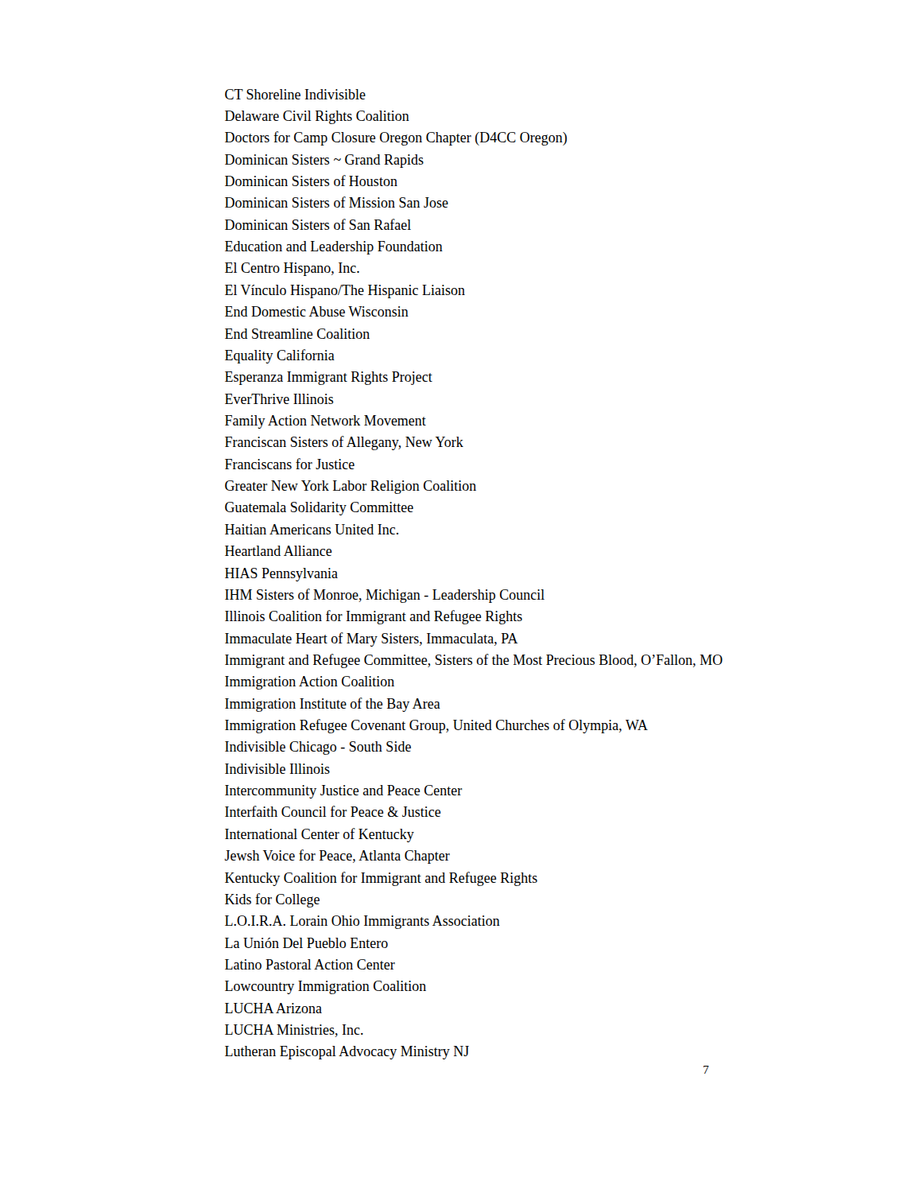CT Shoreline Indivisible
Delaware Civil Rights Coalition
Doctors for Camp Closure Oregon Chapter (D4CC Oregon)
Dominican Sisters ~ Grand Rapids
Dominican Sisters of Houston
Dominican Sisters of Mission San Jose
Dominican Sisters of San Rafael
Education and Leadership Foundation
El Centro Hispano, Inc.
El Vínculo Hispano/The Hispanic Liaison
End Domestic Abuse Wisconsin
End Streamline Coalition
Equality California
Esperanza Immigrant Rights Project
EverThrive Illinois
Family Action Network Movement
Franciscan Sisters of Allegany, New York
Franciscans for Justice
Greater New York Labor Religion Coalition
Guatemala Solidarity Committee
Haitian Americans United Inc.
Heartland Alliance
HIAS Pennsylvania
IHM Sisters of Monroe, Michigan - Leadership Council
Illinois Coalition for Immigrant and Refugee Rights
Immaculate Heart of Mary Sisters, Immaculata, PA
Immigrant and Refugee Committee, Sisters of the Most Precious Blood, O’Fallon, MO
Immigration Action Coalition
Immigration Institute of the Bay Area
Immigration Refugee Covenant Group, United Churches of Olympia, WA
Indivisible Chicago - South Side
Indivisible Illinois
Intercommunity Justice and Peace Center
Interfaith Council for Peace & Justice
International Center of Kentucky
Jewsh Voice for Peace, Atlanta Chapter
Kentucky Coalition for Immigrant and Refugee Rights
Kids for College
L.O.I.R.A. Lorain Ohio Immigrants Association
La Unión Del Pueblo Entero
Latino Pastoral Action Center
Lowcountry Immigration Coalition
LUCHA Arizona
LUCHA Ministries, Inc.
Lutheran Episcopal Advocacy Ministry NJ
7